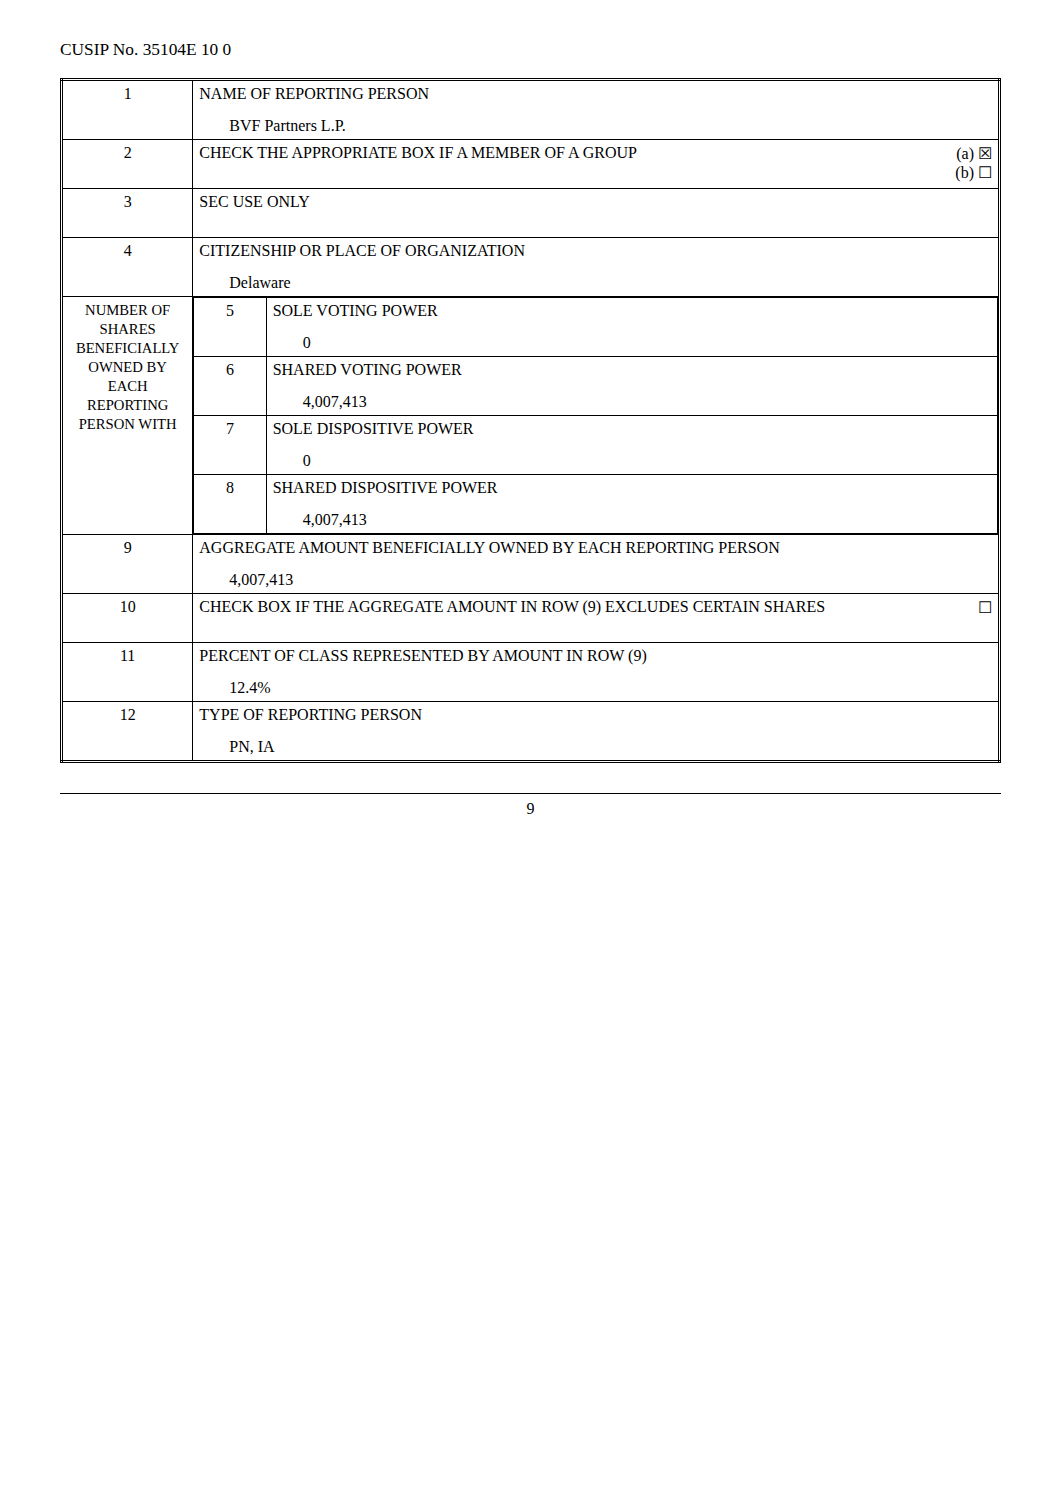CUSIP No. 35104E 10 0
| 1 | NAME OF REPORTING PERSON BVF Partners L.P. |
| 2 | CHECK THE APPROPRIATE BOX IF A MEMBER OF A GROUP (a) ☒ (b) ☐ |
| 3 | SEC USE ONLY |
| 4 | CITIZENSHIP OR PLACE OF ORGANIZATION Delaware |
| NUMBER OF SHARES BENEFICIALLY OWNED BY EACH REPORTING PERSON WITH | / 5 / SOLE VOTING POWER 0 / / 6 / SHARED VOTING POWER 4,007,413 / / 7 / SOLE DISPOSITIVE POWER 0 / / 8 / SHARED DISPOSITIVE POWER 4,007,413 / |
| 9 | AGGREGATE AMOUNT BENEFICIALLY OWNED BY EACH REPORTING PERSON 4,007,413 |
| 10 | CHECK BOX IF THE AGGREGATE AMOUNT IN ROW (9) EXCLUDES CERTAIN SHARES ☐ |
| 11 | PERCENT OF CLASS REPRESENTED BY AMOUNT IN ROW (9) 12.4% |
| 12 | TYPE OF REPORTING PERSON PN, IA |
9